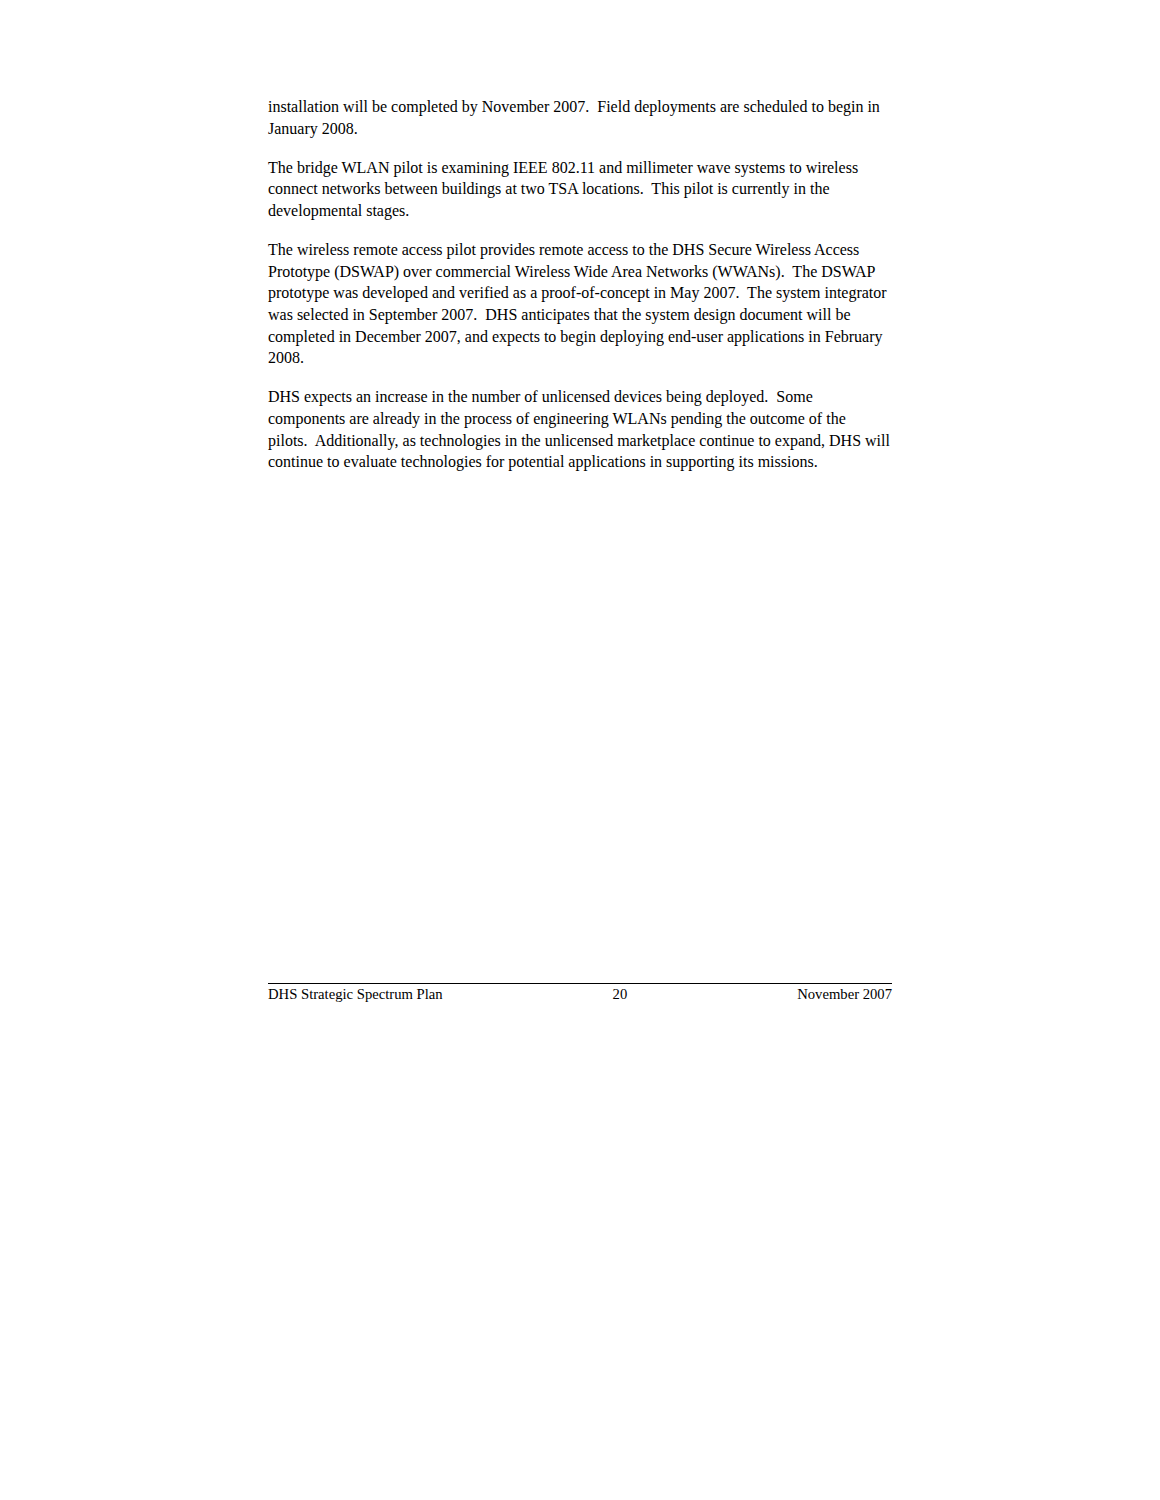installation will be completed by November 2007. Field deployments are scheduled to begin in January 2008.
The bridge WLAN pilot is examining IEEE 802.11 and millimeter wave systems to wireless connect networks between buildings at two TSA locations. This pilot is currently in the developmental stages.
The wireless remote access pilot provides remote access to the DHS Secure Wireless Access Prototype (DSWAP) over commercial Wireless Wide Area Networks (WWANs). The DSWAP prototype was developed and verified as a proof-of-concept in May 2007. The system integrator was selected in September 2007. DHS anticipates that the system design document will be completed in December 2007, and expects to begin deploying end-user applications in February 2008.
DHS expects an increase in the number of unlicensed devices being deployed. Some components are already in the process of engineering WLANs pending the outcome of the pilots. Additionally, as technologies in the unlicensed marketplace continue to expand, DHS will continue to evaluate technologies for potential applications in supporting its missions.
DHS Strategic Spectrum Plan
20
November 2007